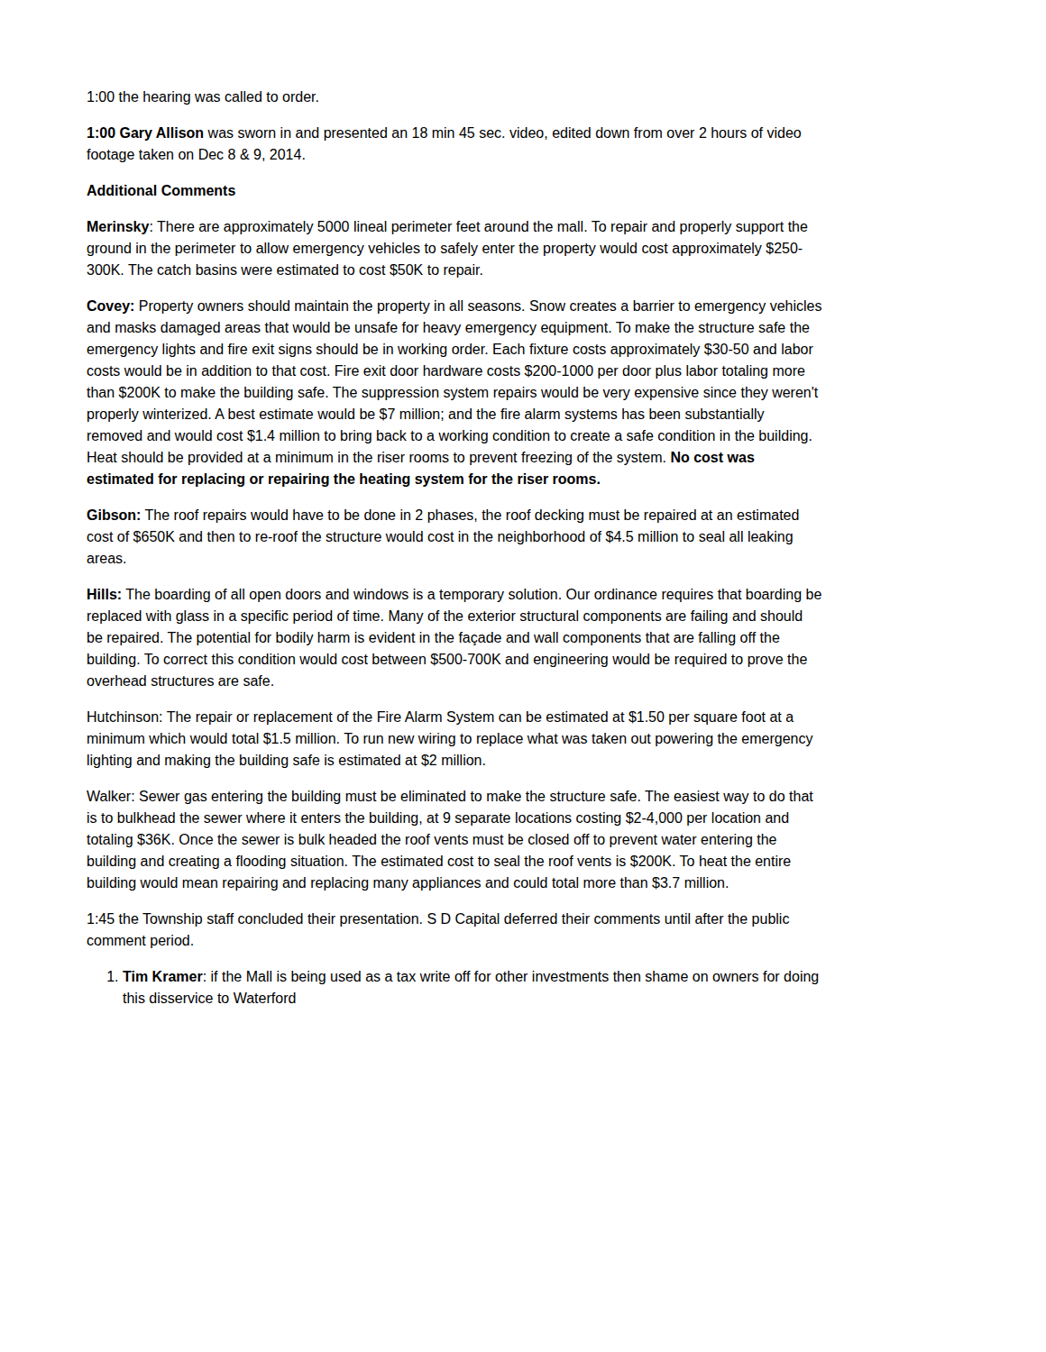1:00 the hearing was called to order.
1:00 Gary Allison was sworn in and presented an 18 min 45 sec. video, edited down from over 2 hours of video footage taken on Dec 8 & 9, 2014.
Additional Comments
Merinsky: There are approximately 5000 lineal perimeter feet around the mall. To repair and properly support the ground in the perimeter to allow emergency vehicles to safely enter the property would cost approximately $250-300K. The catch basins were estimated to cost $50K to repair.
Covey: Property owners should maintain the property in all seasons. Snow creates a barrier to emergency vehicles and masks damaged areas that would be unsafe for heavy emergency equipment. To make the structure safe the emergency lights and fire exit signs should be in working order. Each fixture costs approximately $30-50 and labor costs would be in addition to that cost. Fire exit door hardware costs $200-1000 per door plus labor totaling more than $200K to make the building safe. The suppression system repairs would be very expensive since they weren't properly winterized. A best estimate would be $7 million; and the fire alarm systems has been substantially removed and would cost $1.4 million to bring back to a working condition to create a safe condition in the building. Heat should be provided at a minimum in the riser rooms to prevent freezing of the system. No cost was estimated for replacing or repairing the heating system for the riser rooms.
Gibson: The roof repairs would have to be done in 2 phases, the roof decking must be repaired at an estimated cost of $650K and then to re-roof the structure would cost in the neighborhood of $4.5 million to seal all leaking areas.
Hills: The boarding of all open doors and windows is a temporary solution. Our ordinance requires that boarding be replaced with glass in a specific period of time. Many of the exterior structural components are failing and should be repaired. The potential for bodily harm is evident in the façade and wall components that are falling off the building. To correct this condition would cost between $500-700K and engineering would be required to prove the overhead structures are safe.
Hutchinson: The repair or replacement of the Fire Alarm System can be estimated at $1.50 per square foot at a minimum which would total $1.5 million. To run new wiring to replace what was taken out powering the emergency lighting and making the building safe is estimated at $2 million.
Walker: Sewer gas entering the building must be eliminated to make the structure safe. The easiest way to do that is to bulkhead the sewer where it enters the building, at 9 separate locations costing $2-4,000 per location and totaling $36K. Once the sewer is bulk headed the roof vents must be closed off to prevent water entering the building and creating a flooding situation. The estimated cost to seal the roof vents is $200K. To heat the entire building would mean repairing and replacing many appliances and could total more than $3.7 million.
1:45 the Township staff concluded their presentation. S D Capital deferred their comments until after the public comment period.
Tim Kramer: if the Mall is being used as a tax write off for other investments then shame on owners for doing this disservice to Waterford